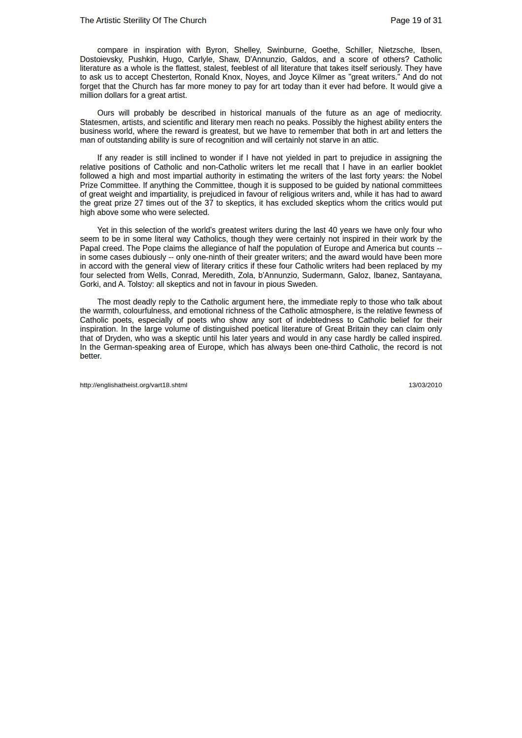The Artistic Sterility Of The Church Page 19 of 31
compare in inspiration with Byron, Shelley, Swinburne, Goethe, Schiller, Nietzsche, Ibsen, Dostoievsky, Pushkin, Hugo, Carlyle, Shaw, D'Annunzio, Galdos, and a score of others? Catholic literature as a whole is the flattest, stalest, feeblest of all literature that takes itself seriously. They have to ask us to accept Chesterton, Ronald Knox, Noyes, and Joyce Kilmer as "great writers." And do not forget that the Church has far more money to pay for art today than it ever had before. It would give a million dollars for a great artist.
Ours will probably be described in historical manuals of the future as an age of mediocrity. Statesmen, artists, and scientific and literary men reach no peaks. Possibly the highest ability enters the business world, where the reward is greatest, but we have to remember that both in art and letters the man of outstanding ability is sure of recognition and will certainly not starve in an attic.
If any reader is still inclined to wonder if I have not yielded in part to prejudice in assigning the relative positions of Catholic and non-Catholic writers let me recall that I have in an earlier booklet followed a high and most impartial authority in estimating the writers of the last forty years: the Nobel Prize Committee. If anything the Committee, though it is supposed to be guided by national committees of great weight and impartiality, is prejudiced in favour of religious writers and, while it has had to award the great prize 27 times out of the 37 to skeptics, it has excluded skeptics whom the critics would put high above some who were selected.
Yet in this selection of the world's greatest writers during the last 40 years we have only four who seem to be in some literal way Catholics, though they were certainly not inspired in their work by the Papal creed. The Pope claims the allegiance of half the population of Europe and America but counts -- in some cases dubiously -- only one-ninth of their greater writers; and the award would have been more in accord with the general view of literary critics if these four Catholic writers had been replaced by my four selected from Wells, Conrad, Meredith, Zola, b'Annunzio, Sudermann, Galoz, Ibanez, Santayana, Gorki, and A. Tolstoy: all skeptics and not in favour in pious Sweden.
The most deadly reply to the Catholic argument here, the immediate reply to those who talk about the warmth, colourfulness, and emotional richness of the Catholic atmosphere, is the relative fewness of Catholic poets, especially of poets who show any sort of indebtedness to Catholic belief for their inspiration. In the large volume of distinguished poetical literature of Great Britain they can claim only that of Dryden, who was a skeptic until his later years and would in any case hardly be called inspired. In the German-speaking area of Europe, which has always been one-third Catholic, the record is not better.
http://englishatheist.org/vart18.shtml 13/03/2010